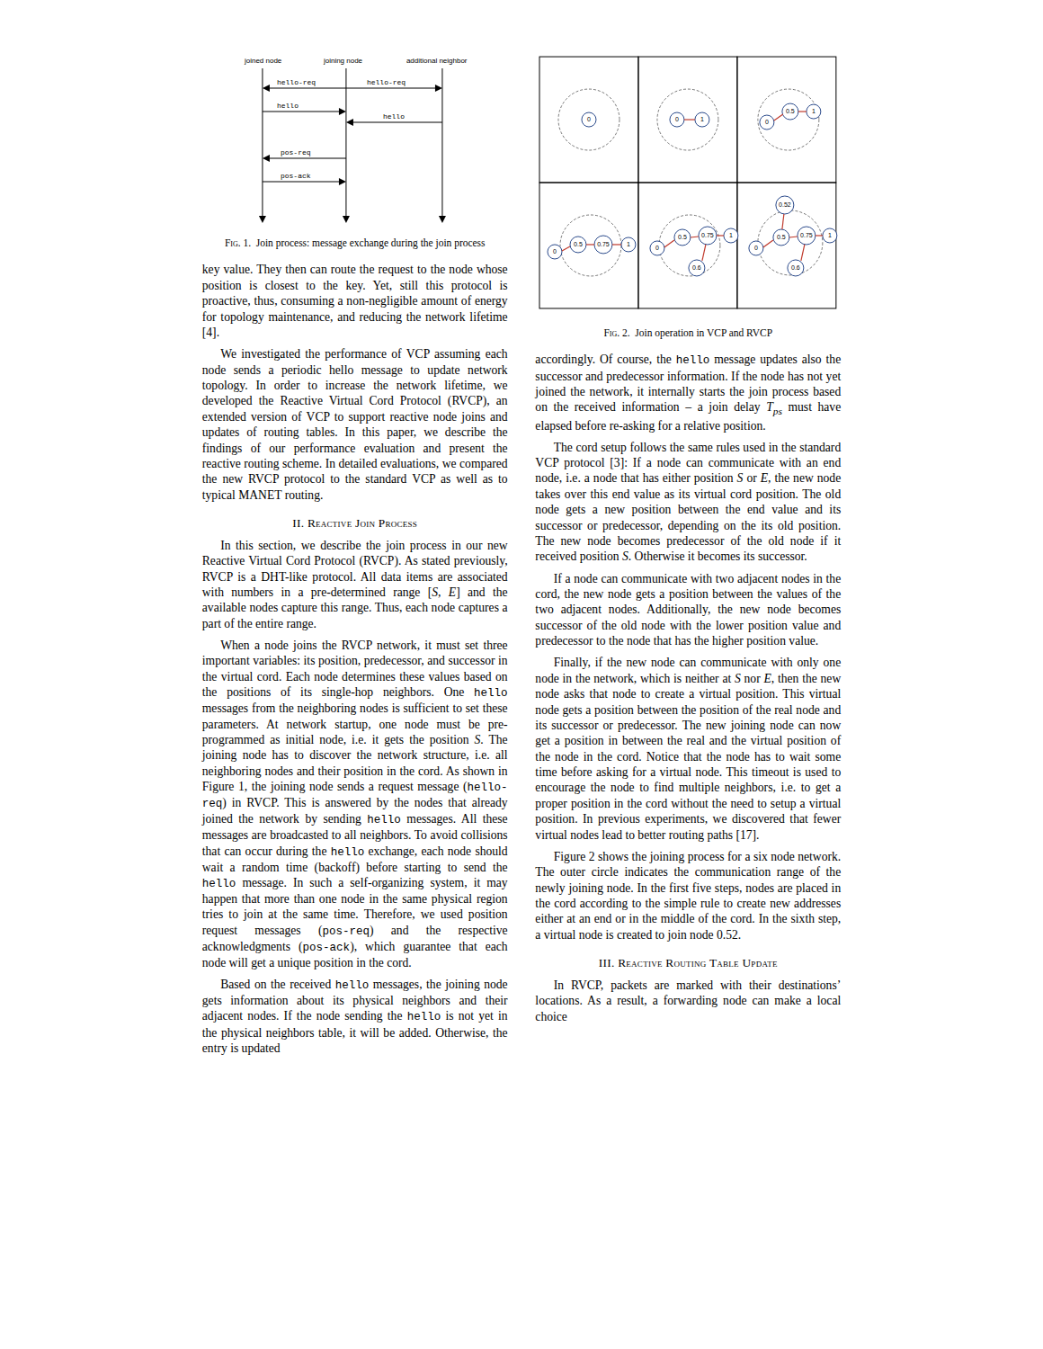joined node joining node additional neighbor hello-req hello-req hello hello pos-req pos-ack
Fig. 1. Join process: message exchange during the join process
key value. They then can route the request to the node whose position is closest to the key. Yet, still this protocol is proactive, thus, consuming a non-negligible amount of energy for topology maintenance, and reducing the network lifetime [4].
We investigated the performance of VCP assuming each node sends a periodic hello message to update network topology. In order to increase the network lifetime, we developed the Reactive Virtual Cord Protocol (RVCP), an extended version of VCP to support reactive node joins and updates of routing tables. In this paper, we describe the findings of our performance evaluation and present the reactive routing scheme. In detailed evaluations, we compared the new RVCP protocol to the standard VCP as well as to typical MANET routing.
II. Reactive Join Process
In this section, we describe the join process in our new Reactive Virtual Cord Protocol (RVCP). As stated previously, RVCP is a DHT-like protocol. All data items are associated with numbers in a pre-determined range [S, E] and the available nodes capture this range. Thus, each node captures a part of the entire range.
When a node joins the RVCP network, it must set three important variables: its position, predecessor, and successor in the virtual cord. Each node determines these values based on the positions of its single-hop neighbors. One hello messages from the neighboring nodes is sufficient to set these parameters. At network startup, one node must be pre-programmed as initial node, i.e. it gets the position S. The joining node has to discover the network structure, i.e. all neighboring nodes and their position in the cord. As shown in Figure 1, the joining node sends a request message (hello-req) in RVCP. This is answered by the nodes that already joined the network by sending hello messages. All these messages are broadcasted to all neighbors. To avoid collisions that can occur during the hello exchange, each node should wait a random time (backoff) before starting to send the hello message. In such a self-organizing system, it may happen that more than one node in the same physical region tries to join at the same time. Therefore, we used position request messages (pos-req) and the respective acknowledgments (pos-ack), which guarantee that each node will get a unique position in the cord.
Based on the received hello messages, the joining node gets information about its physical neighbors and their adjacent nodes. If the node sending the hello is not yet in the physical neighbors table, it will be added. Otherwise, the entry is updated
0 0 1 0 0.5 1 0 0.5 0.75 1 0 0.5 0.75 1 0.6 0 0.5 0.75 1 0.6 0.52
Fig. 2. Join operation in VCP and RVCP
accordingly. Of course, the hello message updates also the successor and predecessor information. If the node has not yet joined the network, it internally starts the join process based on the received information – a join delay Tps must have elapsed before re-asking for a relative position.
The cord setup follows the same rules used in the standard VCP protocol [3]: If a node can communicate with an end node, i.e. a node that has either position S or E, the new node takes over this end value as its virtual cord position. The old node gets a new position between the end value and its successor or predecessor, depending on the its old position. The new node becomes predecessor of the old node if it received position S. Otherwise it becomes its successor.
If a node can communicate with two adjacent nodes in the cord, the new node gets a position between the values of the two adjacent nodes. Additionally, the new node becomes successor of the old node with the lower position value and predecessor to the node that has the higher position value.
Finally, if the new node can communicate with only one node in the network, which is neither at S nor E, then the new node asks that node to create a virtual position. This virtual node gets a position between the position of the real node and its successor or predecessor. The new joining node can now get a position in between the real and the virtual position of the node in the cord. Notice that the node has to wait some time before asking for a virtual node. This timeout is used to encourage the node to find multiple neighbors, i.e. to get a proper position in the cord without the need to setup a virtual position. In previous experiments, we discovered that fewer virtual nodes lead to better routing paths [17].
Figure 2 shows the joining process for a six node network. The outer circle indicates the communication range of the newly joining node. In the first five steps, nodes are placed in the cord according to the simple rule to create new addresses either at an end or in the middle of the cord. In the sixth step, a virtual node is created to join node 0.52.
III. Reactive Routing Table Update
In RVCP, packets are marked with their destinations’ locations. As a result, a forwarding node can make a local choice